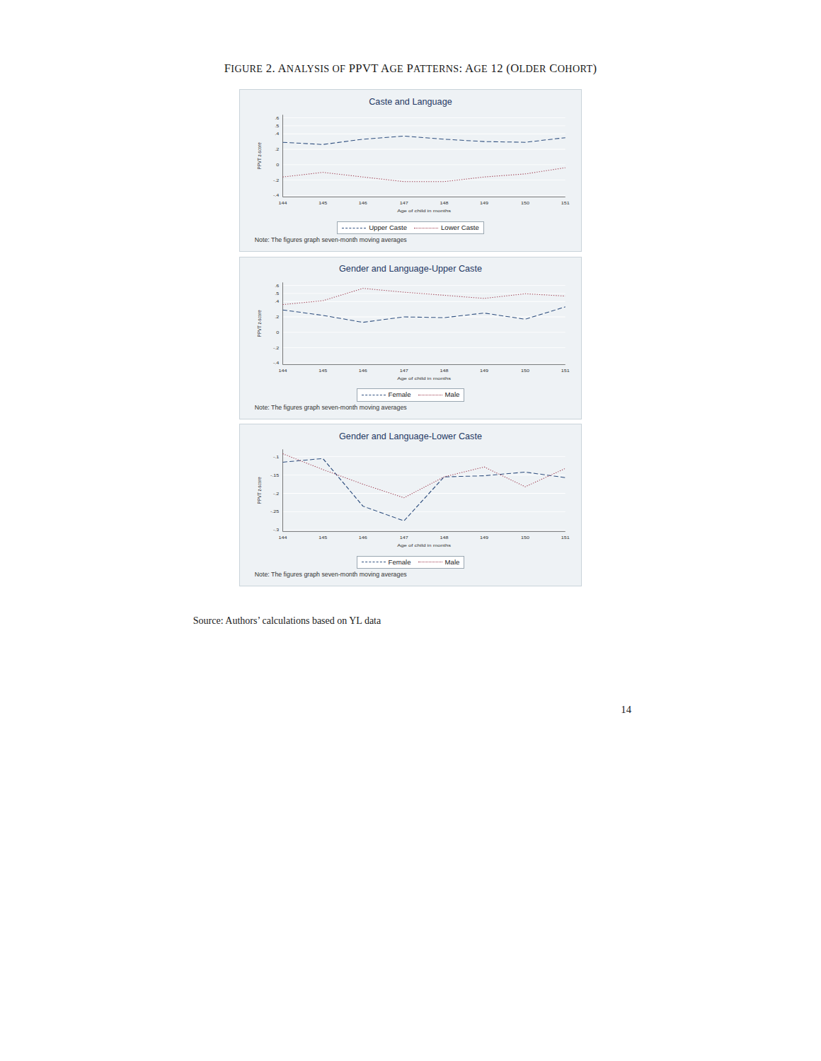FIGURE 2. ANALYSIS OF PPVT AGE PATTERNS: AGE 12 (OLDER COHORT)
Caste and Language
.6 .5 .4 .2 0 -.2 -.4 PPVT z-score 144 145 146 147 148 149 150 151 Age of child in months
Upper Caste Lower Caste
Note: The figures graph seven-month moving averages
Gender and Language-Upper Caste
.6 .5 .4 .2 0 -.2 -.4 PPVT z-score 144 145 146 147 148 149 150 151 Age of child in months
Female Male
Note: The figures graph seven-month moving averages
Gender and Language-Lower Caste
-.1 -.15 -.2 -.25 -.3 PPVT z-score 144 145 146 147 148 149 150 151 Age of child in months
Female Male
Note: The figures graph seven-month moving averages
Source: Authors’ calculations based on YL data
14